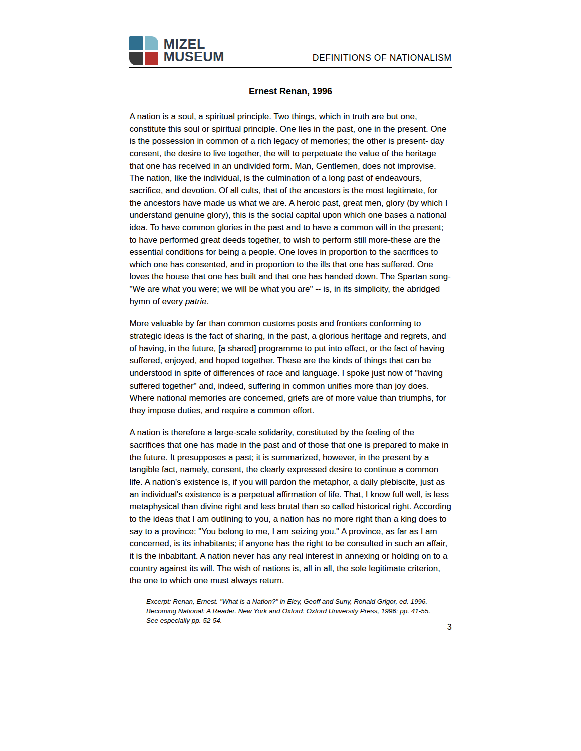MIZEL MUSEUM
DEFINITIONS OF NATIONALISM
Ernest Renan, 1996
A nation is a soul, a spiritual principle. Two things, which in truth are but one, constitute this soul or spiritual principle. One lies in the past, one in the present. One is the possession in common of a rich legacy of memories; the other is present- day consent, the desire to live together, the will to perpetuate the value of the heritage that one has received in an undivided form. Man, Gentlemen, does not improvise. The nation, like the individual, is the culmination of a long past of endeavours, sacrifice, and devotion. Of all cults, that of the ancestors is the most legitimate, for the ancestors have made us what we are. A heroic past, great men, glory (by which I understand genuine glory), this is the social capital upon which one bases a national idea. To have common glories in the past and to have a common will in the present; to have performed great deeds together, to wish to perform still more-these are the essential conditions for being a people. One loves in proportion to the sacrifices to which one has consented, and in proportion to the ills that one has suffered. One loves the house that one has built and that one has handed down. The Spartan song-"We are what you were; we will be what you are" -- is, in its simplicity, the abridged hymn of every patrie.
More valuable by far than common customs posts and frontiers conforming to strategic ideas is the fact of sharing, in the past, a glorious heritage and regrets, and of having, in the future, [a shared] programme to put into effect, or the fact of having suffered, enjoyed, and hoped together. These are the kinds of things that can be understood in spite of differences of race and language. I spoke just now of "having suffered together" and, indeed, suffering in common unifies more than joy does. Where national memories are concerned, griefs are of more value than triumphs, for they impose duties, and require a common effort.
A nation is therefore a large-scale solidarity, constituted by the feeling of the sacrifices that one has made in the past and of those that one is prepared to make in the future. It presupposes a past; it is summarized, however, in the present by a tangible fact, namely, consent, the clearly expressed desire to continue a common life. A nation's existence is, if you will pardon the metaphor, a daily plebiscite, just as an individual's existence is a perpetual affirmation of life. That, I know full well, is less metaphysical than divine right and less brutal than so called historical right. According to the ideas that I am outlining to you, a nation has no more right than a king does to say to a province: "You belong to me, I am seizing you." A province, as far as I am concerned, is its inhabitants; if anyone has the right to be consulted in such an affair, it is the inbabitant. A nation never has any real interest in annexing or holding on to a country against its will. The wish of nations is, all in all, the sole legitimate criterion, the one to which one must always return.
Excerpt: Renan, Ernest. "What is a Nation?" in Eley, Geoff and Suny, Ronald Grigor, ed. 1996. Becoming National: A Reader. New York and Oxford: Oxford University Press, 1996: pp. 41-55. See especially pp. 52-54.
3